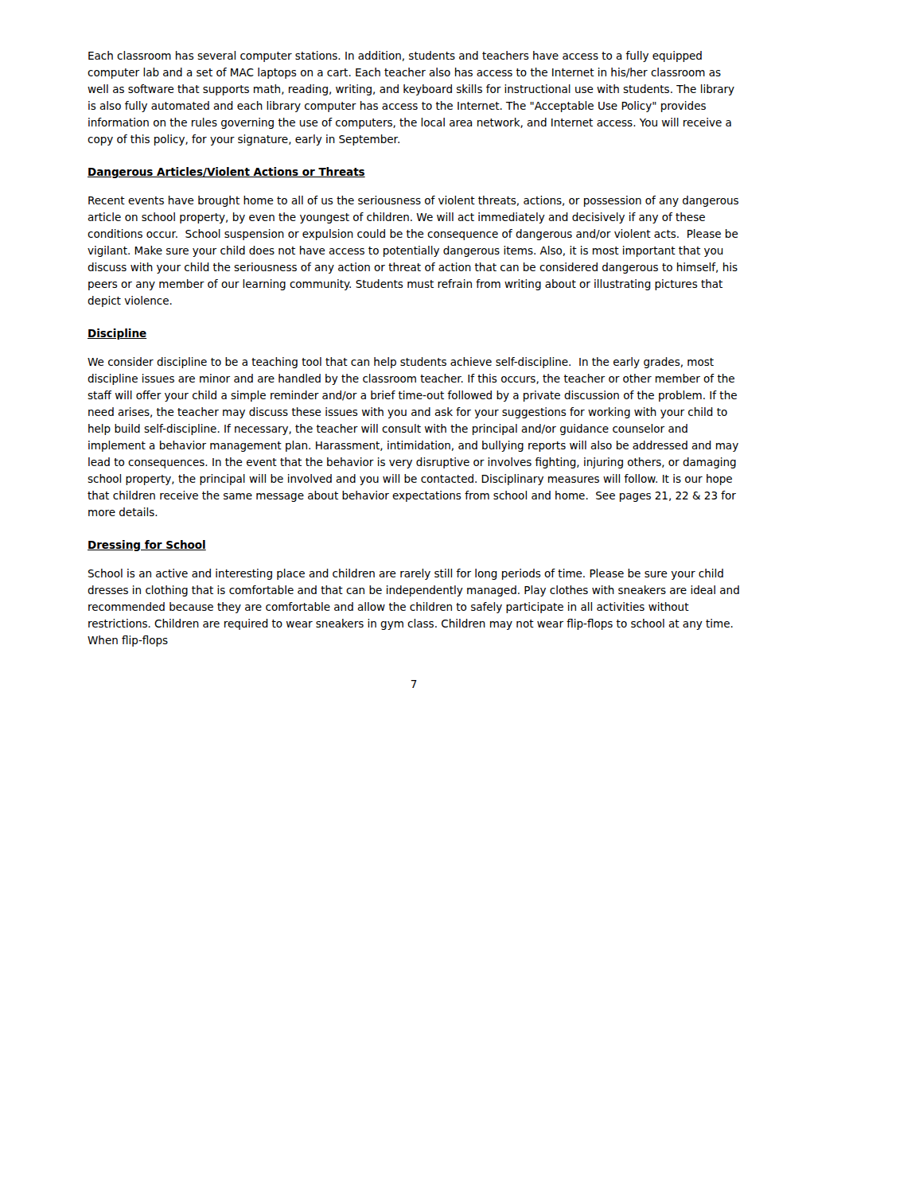Each classroom has several computer stations. In addition, students and teachers have access to a fully equipped computer lab and a set of MAC laptops on a cart. Each teacher also has access to the Internet in his/her classroom as well as software that supports math, reading, writing, and keyboard skills for instructional use with students. The library is also fully automated and each library computer has access to the Internet. The "Acceptable Use Policy" provides information on the rules governing the use of computers, the local area network, and Internet access. You will receive a copy of this policy, for your signature, early in September.
Dangerous Articles/Violent Actions or Threats
Recent events have brought home to all of us the seriousness of violent threats, actions, or possession of any dangerous article on school property, by even the youngest of children. We will act immediately and decisively if any of these conditions occur. School suspension or expulsion could be the consequence of dangerous and/or violent acts. Please be vigilant. Make sure your child does not have access to potentially dangerous items. Also, it is most important that you discuss with your child the seriousness of any action or threat of action that can be considered dangerous to himself, his peers or any member of our learning community. Students must refrain from writing about or illustrating pictures that depict violence.
Discipline
We consider discipline to be a teaching tool that can help students achieve self-discipline. In the early grades, most discipline issues are minor and are handled by the classroom teacher. If this occurs, the teacher or other member of the staff will offer your child a simple reminder and/or a brief time-out followed by a private discussion of the problem. If the need arises, the teacher may discuss these issues with you and ask for your suggestions for working with your child to help build self-discipline. If necessary, the teacher will consult with the principal and/or guidance counselor and implement a behavior management plan. Harassment, intimidation, and bullying reports will also be addressed and may lead to consequences. In the event that the behavior is very disruptive or involves fighting, injuring others, or damaging school property, the principal will be involved and you will be contacted. Disciplinary measures will follow. It is our hope that children receive the same message about behavior expectations from school and home. See pages 21, 22 & 23 for more details.
Dressing for School
School is an active and interesting place and children are rarely still for long periods of time. Please be sure your child dresses in clothing that is comfortable and that can be independently managed. Play clothes with sneakers are ideal and recommended because they are comfortable and allow the children to safely participate in all activities without restrictions. Children are required to wear sneakers in gym class. Children may not wear flip-flops to school at any time. When flip-flops
7